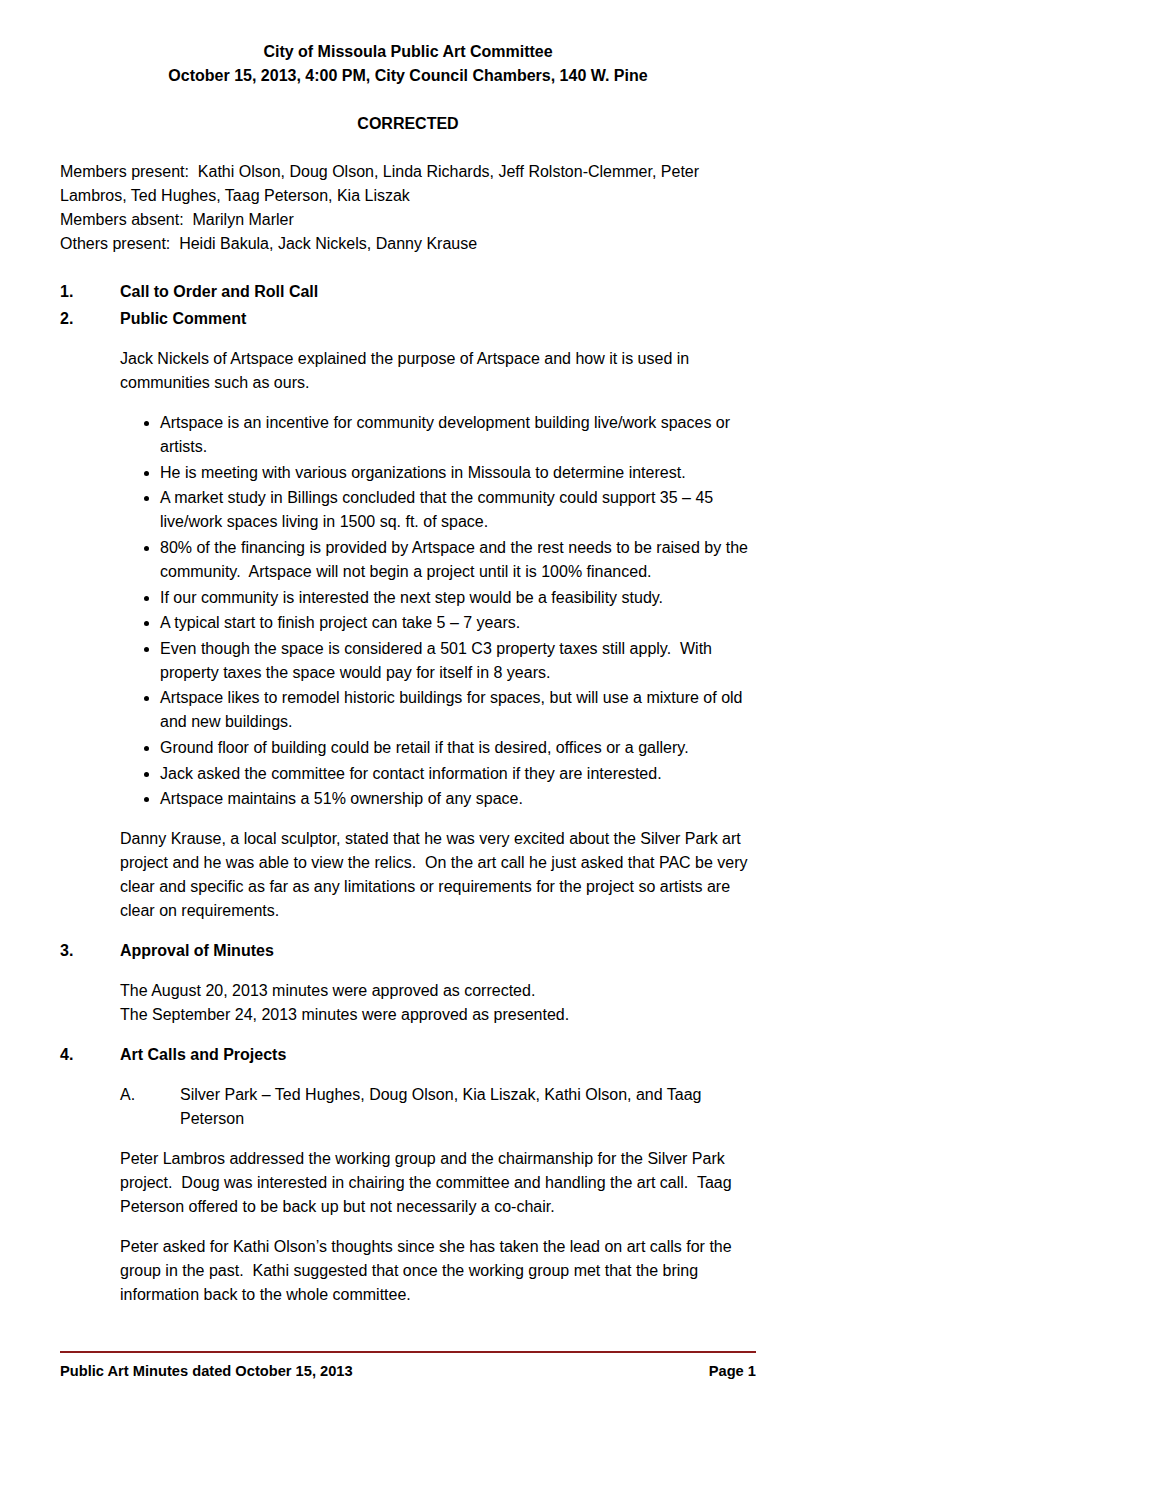City of Missoula Public Art Committee
October 15, 2013, 4:00 PM, City Council Chambers, 140 W. Pine
CORRECTED
Members present: Kathi Olson, Doug Olson, Linda Richards, Jeff Rolston-Clemmer, Peter Lambros, Ted Hughes, Taag Peterson, Kia Liszak
Members absent: Marilyn Marler
Others present: Heidi Bakula, Jack Nickels, Danny Krause
1. Call to Order and Roll Call
2. Public Comment
Jack Nickels of Artspace explained the purpose of Artspace and how it is used in communities such as ours.
Artspace is an incentive for community development building live/work spaces or artists.
He is meeting with various organizations in Missoula to determine interest.
A market study in Billings concluded that the community could support 35 – 45 live/work spaces living in 1500 sq. ft. of space.
80% of the financing is provided by Artspace and the rest needs to be raised by the community. Artspace will not begin a project until it is 100% financed.
If our community is interested the next step would be a feasibility study.
A typical start to finish project can take 5 – 7 years.
Even though the space is considered a 501 C3 property taxes still apply. With property taxes the space would pay for itself in 8 years.
Artspace likes to remodel historic buildings for spaces, but will use a mixture of old and new buildings.
Ground floor of building could be retail if that is desired, offices or a gallery.
Jack asked the committee for contact information if they are interested.
Artspace maintains a 51% ownership of any space.
Danny Krause, a local sculptor, stated that he was very excited about the Silver Park art project and he was able to view the relics. On the art call he just asked that PAC be very clear and specific as far as any limitations or requirements for the project so artists are clear on requirements.
3. Approval of Minutes
The August 20, 2013 minutes were approved as corrected.
The September 24, 2013 minutes were approved as presented.
4. Art Calls and Projects
A. Silver Park – Ted Hughes, Doug Olson, Kia Liszak, Kathi Olson, and Taag Peterson
Peter Lambros addressed the working group and the chairmanship for the Silver Park project. Doug was interested in chairing the committee and handling the art call. Taag Peterson offered to be back up but not necessarily a co-chair.
Peter asked for Kathi Olson’s thoughts since she has taken the lead on art calls for the group in the past. Kathi suggested that once the working group met that the bring information back to the whole committee.
Public Art Minutes dated October 15, 2013 Page 1